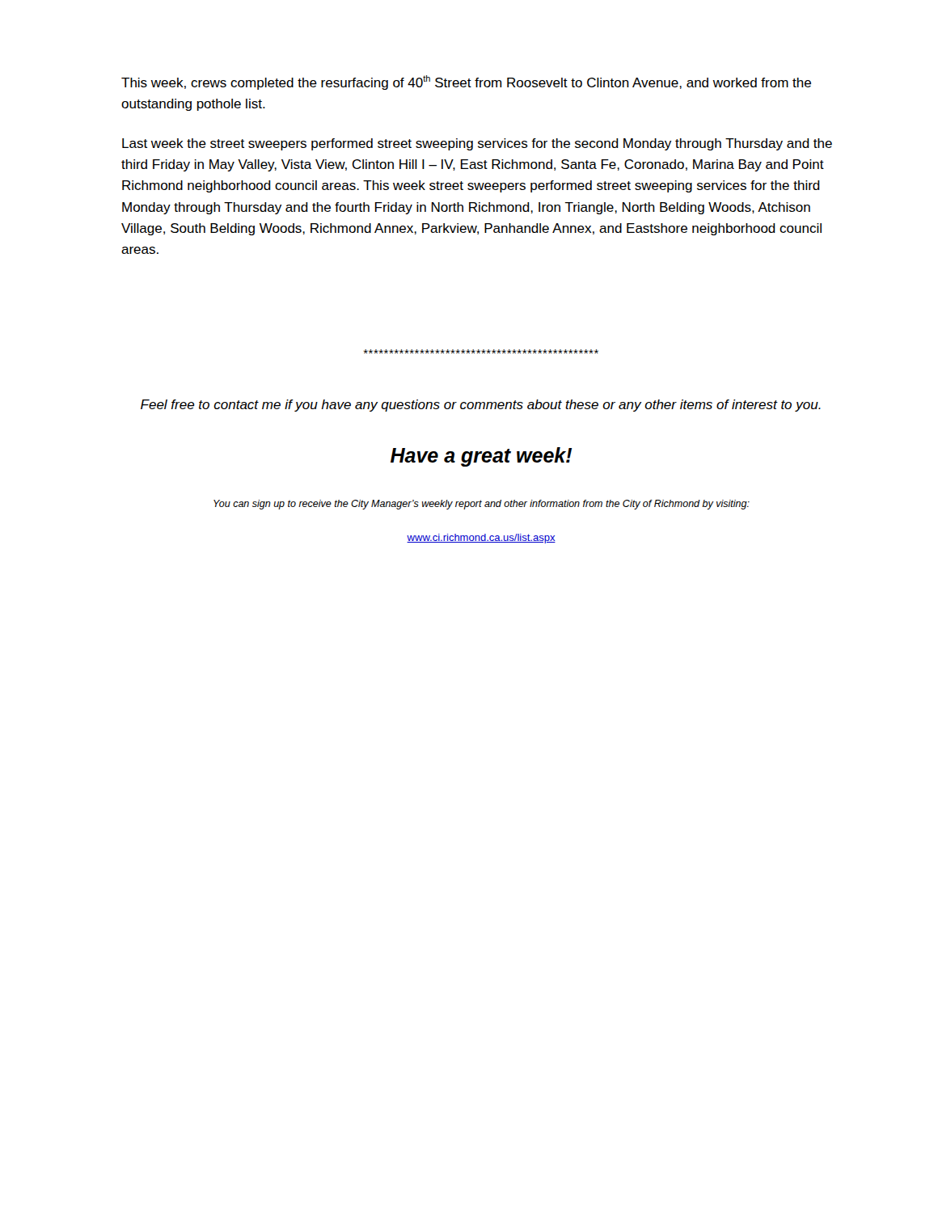This week, crews completed the resurfacing of 40th Street from Roosevelt to Clinton Avenue, and worked from the outstanding pothole list.
Last week the street sweepers performed street sweeping services for the second Monday through Thursday and the third Friday in May Valley, Vista View, Clinton Hill I – IV, East Richmond, Santa Fe, Coronado, Marina Bay and Point Richmond neighborhood council areas. This week street sweepers performed street sweeping services for the third Monday through Thursday and the fourth Friday in North Richmond, Iron Triangle, North Belding Woods, Atchison Village, South Belding Woods, Richmond Annex, Parkview, Panhandle Annex, and Eastshore neighborhood council areas.
**********************************************
Feel free to contact me if you have any questions or comments about these or any other items of interest to you.
Have a great week!
You can sign up to receive the City Manager’s weekly report and other information from the City of Richmond by visiting:
www.ci.richmond.ca.us/list.aspx